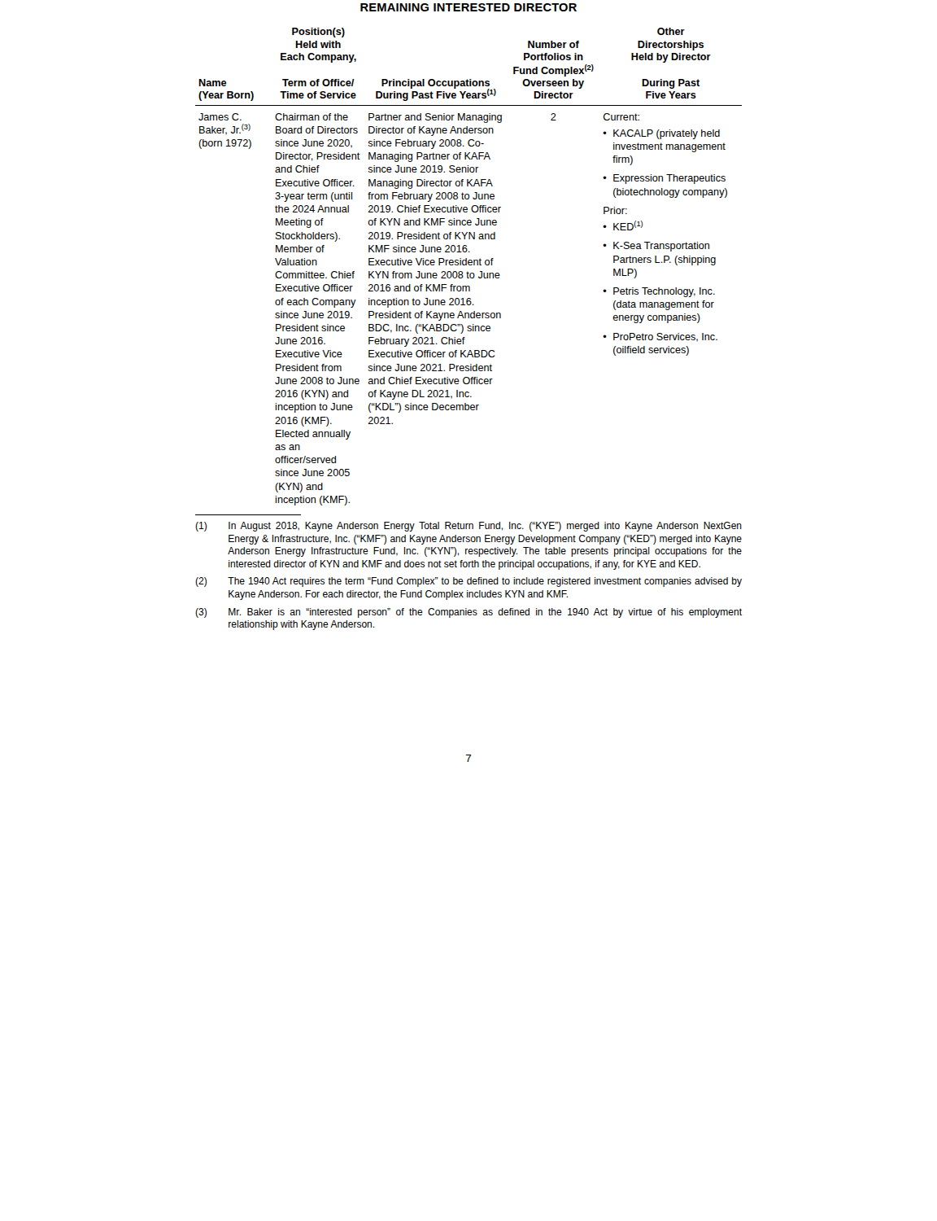REMAINING INTERESTED DIRECTOR
| | Position(s) Held with Each Company, | | Number of Portfolios in | Other Directorships Held by Director |
| --- | --- | --- | --- | --- |
| Name (Year Born) | Term of Office/ Time of Service | Principal Occupations During Past Five Years (1) | Fund Complex (2) Overseen by Director | During Past Five Years |
| James C. Baker, Jr. (3) (born 1972) | Chairman of the Board of Directors since June 2020, Director, President and Chief Executive Officer. 3-year term (until the 2024 Annual Meeting of Stockholders). Member of Valuation Committee. Chief Executive Officer of each Company since June 2019. President since June 2016. Executive Vice President from June 2008 to June 2016 (KYN) and inception to June 2016 (KMF). Elected annually as an officer/served since June 2005 (KYN) and inception (KMF). | Partner and Senior Managing Director of Kayne Anderson since February 2008. Co-Managing Partner of KAFA since June 2019. Senior Managing Director of KAFA from February 2008 to June 2019. Chief Executive Officer of KYN and KMF since June 2019. President of KYN and KMF since June 2016. Executive Vice President of KYN from June 2008 to June 2016 and of KMF from inception to June 2016. President of Kayne Anderson BDC, Inc. (“KABDC”) since February 2021. Chief Executive Officer of KABDC since June 2021. President and Chief Executive Officer of Kayne DL 2021, Inc. (“KDL”) since December 2021. | 2 | Current: KACALP (privately held investment management firm) Expression Therapeutics (biotechnology company) Prior: KED (1) K-Sea Transportation Partners L.P. (shipping MLP) Petris Technology, Inc. (data management for energy companies) ProPetro Services, Inc. (oilfield services) |
(1)
In August 2018, Kayne Anderson Energy Total Return Fund, Inc. (“KYE”) merged into Kayne Anderson NextGen Energy & Infrastructure, Inc. (“KMF”) and Kayne Anderson Energy Development Company (“KED”) merged into Kayne Anderson Energy Infrastructure Fund, Inc. (“KYN”), respectively. The table presents principal occupations for the interested director of KYN and KMF and does not set forth the principal occupations, if any, for KYE and KED.
(2)
The 1940 Act requires the term “Fund Complex” to be defined to include registered investment companies advised by Kayne Anderson. For each director, the Fund Complex includes KYN and KMF.
(3)
Mr. Baker is an “interested person” of the Companies as defined in the 1940 Act by virtue of his employment relationship with Kayne Anderson.
7